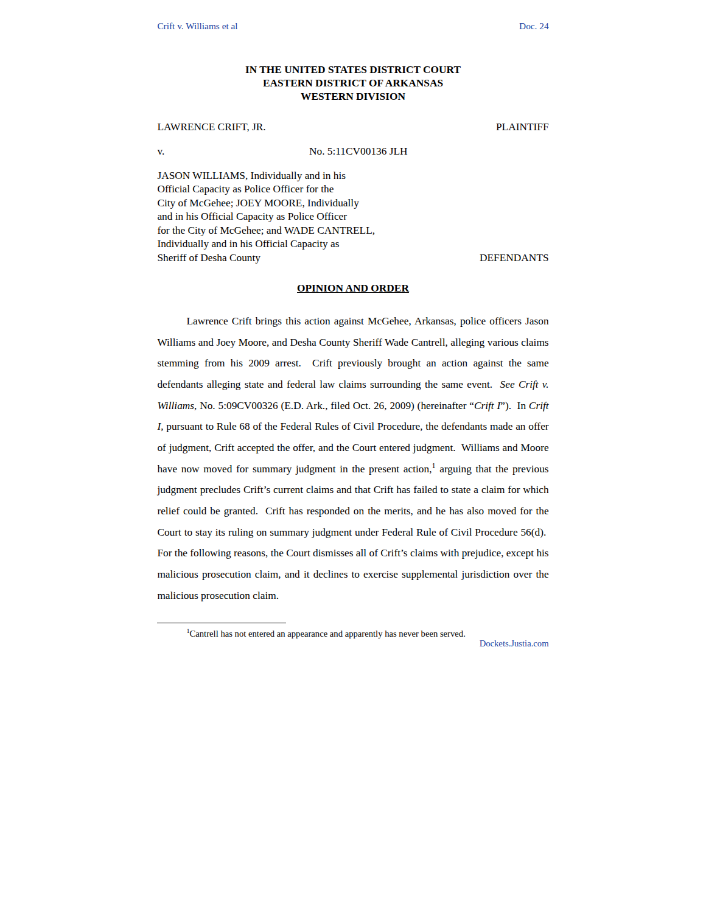Crift v. Williams et al Doc. 24
IN THE UNITED STATES DISTRICT COURT
EASTERN DISTRICT OF ARKANSAS
WESTERN DIVISION
LAWRENCE CRIFT, JR.
PLAINTIFF
v.
No. 5:11CV00136 JLH
JASON WILLIAMS, Individually and in his
Official Capacity as Police Officer for the
City of McGehee; JOEY MOORE, Individually
and in his Official Capacity as Police Officer
for the City of McGehee; and WADE CANTRELL,
Individually and in his Official Capacity as
Sheriff of Desha County
DEFENDANTS
OPINION AND ORDER
Lawrence Crift brings this action against McGehee, Arkansas, police officers Jason Williams and Joey Moore, and Desha County Sheriff Wade Cantrell, alleging various claims stemming from his 2009 arrest. Crift previously brought an action against the same defendants alleging state and federal law claims surrounding the same event. See Crift v. Williams, No. 5:09CV00326 (E.D. Ark., filed Oct. 26, 2009) (hereinafter “Crift I”). In Crift I, pursuant to Rule 68 of the Federal Rules of Civil Procedure, the defendants made an offer of judgment, Crift accepted the offer, and the Court entered judgment. Williams and Moore have now moved for summary judgment in the present action,1 arguing that the previous judgment precludes Crift’s current claims and that Crift has failed to state a claim for which relief could be granted. Crift has responded on the merits, and he has also moved for the Court to stay its ruling on summary judgment under Federal Rule of Civil Procedure 56(d). For the following reasons, the Court dismisses all of Crift’s claims with prejudice, except his malicious prosecution claim, and it declines to exercise supplemental jurisdiction over the malicious prosecution claim.
1Cantrell has not entered an appearance and apparently has never been served.
Dockets.Justia.com